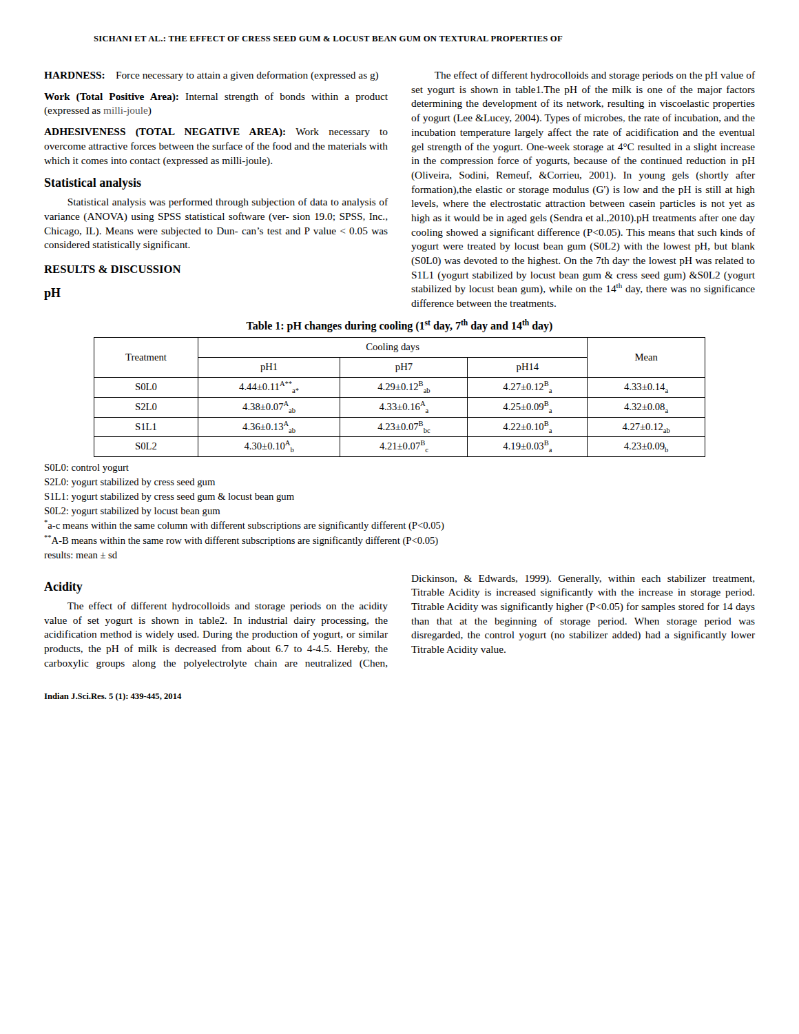SICHANI ET AL.: THE EFFECT OF CRESS SEED GUM & LOCUST BEAN GUM ON TEXTURAL PROPERTIES OF
Hardness: Force necessary to attain a given deformation (expressed as g)
Work (Total Positive Area): Internal strength of bonds within a product (expressed as milli-joule)
Adhesiveness (Total Negative Area): Work necessary to overcome attractive forces between the surface of the food and the materials with which it comes into contact (expressed as milli-joule).
Statistical analysis
Statistical analysis was performed through subjection of data to analysis of variance (ANOVA) using SPSS statistical software (ver- sion 19.0; SPSS, Inc., Chicago, IL). Means were subjected to Dun- can’s test and P value < 0.05 was considered statistically significant.
Results & Discussion
pH
The effect of different hydrocolloids and storage periods on the pH value of set yogurt is shown in table1.The pH of the milk is one of the major factors determining the development of its network, resulting in viscoelastic properties of yogurt (Lee &Lucey, 2004). Types of microbes, the rate of incubation, and the incubation temperature largely affect the rate of acidification and the eventual gel strength of the yogurt. One-week storage at 4°C resulted in a slight increase in the compression force of yogurts, because of the continued reduction in pH (Oliveira, Sodini, Remeuf, &Corrieu, 2001). In young gels (shortly after formation),the elastic or storage modulus (G') is low and the pH is still at high levels, where the electrostatic attraction between casein particles is not yet as high as it would be in aged gels (Sendra et al.,2010).pH treatments after one day cooling showed a significant difference (P<0.05). This means that such kinds of yogurt were treated by locust bean gum (S0L2) with the lowest pH, but blank (S0L0) was devoted to the highest. On the 7th day, the lowest pH was related to S1L1 (yogurt stabilized by locust bean gum & cress seed gum) &S0L2 (yogurt stabilized by locust bean gum), while on the 14th day, there was no significance difference between the treatments.
Table 1: pH changes during cooling (1st day, 7th day and 14th day)
| Treatment | Cooling days | Mean |
| --- | --- | --- |
| pH1 | pH7 | pH14 |
| S0L0 | 4.44 ±0.11 A** a* | 4.29 ±0.12 B ab | 4.27 ±0.12 B a | 4.33 ±0.14 a |
| S2L0 | 4.38 ±0.07 A ab | 4.33 ±0.16 A a | 4.25 ±0.09 B a | 4.32 ±0.08 a |
| S1L1 | 4.36 ±0.13 A ab | 4.23 ±0.07 B bc | 4.22 ±0.10 B a | 4.27 ±0.12 ab |
| S0L2 | 4.30 ±0.10 A b | 4.21 ±0.07 B c | 4.19 ±0.03 B a | 4.23 ±0.09 b |
S0L0: control yogurt
S2L0: yogurt stabilized by cress seed gum
S1L1: yogurt stabilized by cress seed gum & locust bean gum
S0L2: yogurt stabilized by locust bean gum
*a-c means within the same column with different subscriptions are significantly different (P<0.05)
**A-B means within the same row with different subscriptions are significantly different (P<0.05)
results: mean ± sd
Acidity
The effect of different hydrocolloids and storage periods on the acidity value of set yogurt is shown in table2. In industrial dairy processing, the acidification method is widely used. During the production of yogurt, or similar products, the pH of milk is decreased from about 6.7 to 4-4.5. Hereby, the carboxylic groups along the polyelectrolyte chain are neutralized (Chen, Dickinson, & Edwards, 1999). Generally, within each stabilizer treatment, Titrable Acidity is increased significantly with the increase in storage period. Titrable Acidity was significantly higher (P<0.05) for samples stored for 14 days than that at the beginning of storage period. When storage period was disregarded, the control yogurt (no stabilizer added) had a significantly lower Titrable Acidity value.
Indian J.Sci.Res. 5 (1): 439-445, 2014